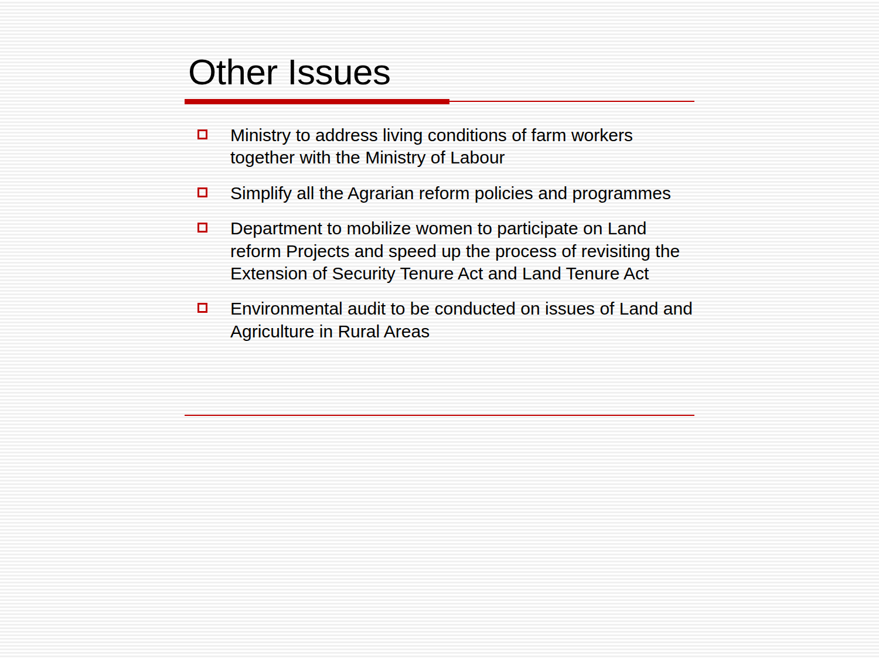Other Issues
Ministry to address living conditions of farm workers together with the Ministry of Labour
Simplify all the Agrarian reform policies and programmes
Department to mobilize women to participate on Land reform Projects and speed up the process of revisiting the Extension of Security Tenure Act and Land Tenure Act
Environmental audit to be conducted on issues of Land and Agriculture in Rural Areas